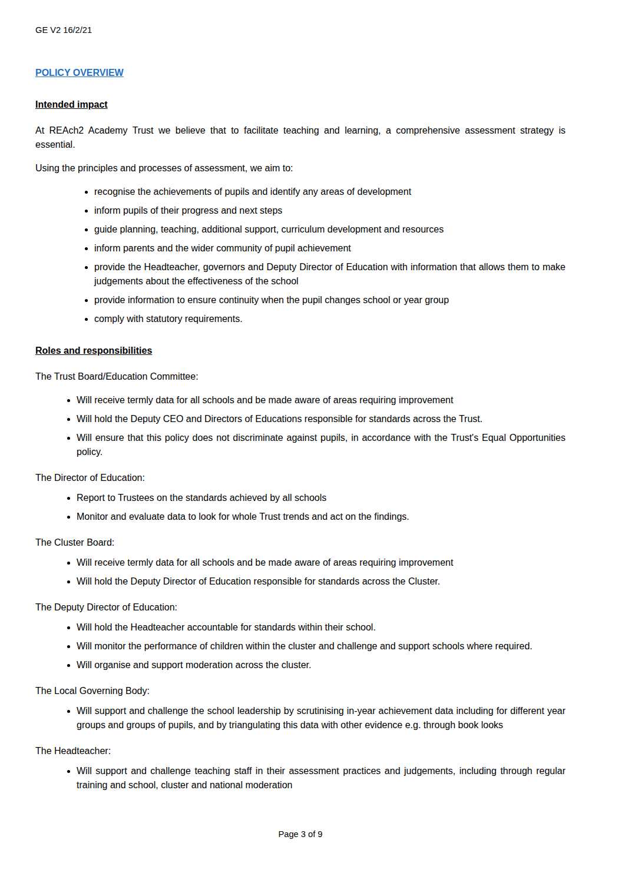GE V2 16/2/21
POLICY OVERVIEW
Intended impact
At REAch2 Academy Trust we believe that to facilitate teaching and learning, a comprehensive assessment strategy is essential.
Using the principles and processes of assessment, we aim to:
recognise the achievements of pupils and identify any areas of development
inform pupils of their progress and next steps
guide planning, teaching, additional support, curriculum development and resources
inform parents and the wider community of pupil achievement
provide the Headteacher, governors and Deputy Director of Education with information that allows them to make judgements about the effectiveness of the school
provide information to ensure continuity when the pupil changes school or year group
comply with statutory requirements.
Roles and responsibilities
The Trust Board/Education Committee:
Will receive termly data for all schools and be made aware of areas requiring improvement
Will hold the Deputy CEO and Directors of Educations responsible for standards across the Trust.
Will ensure that this policy does not discriminate against pupils, in accordance with the Trust's Equal Opportunities policy.
The Director of Education:
Report to Trustees on the standards achieved by all schools
Monitor and evaluate data to look for whole Trust trends and act on the findings.
The Cluster Board:
Will receive termly data for all schools and be made aware of areas requiring improvement
Will hold the Deputy Director of Education responsible for standards across the Cluster.
The Deputy Director of Education:
Will hold the Headteacher accountable for standards within their school.
Will monitor the performance of children within the cluster and challenge and support schools where required.
Will organise and support moderation across the cluster.
The Local Governing Body:
Will support and challenge the school leadership by scrutinising in-year achievement data including for different year groups and groups of pupils, and by triangulating this data with other evidence e.g. through book looks
The Headteacher:
Will support and challenge teaching staff in their assessment practices and judgements, including through regular training and school, cluster and national moderation
Page 3 of 9